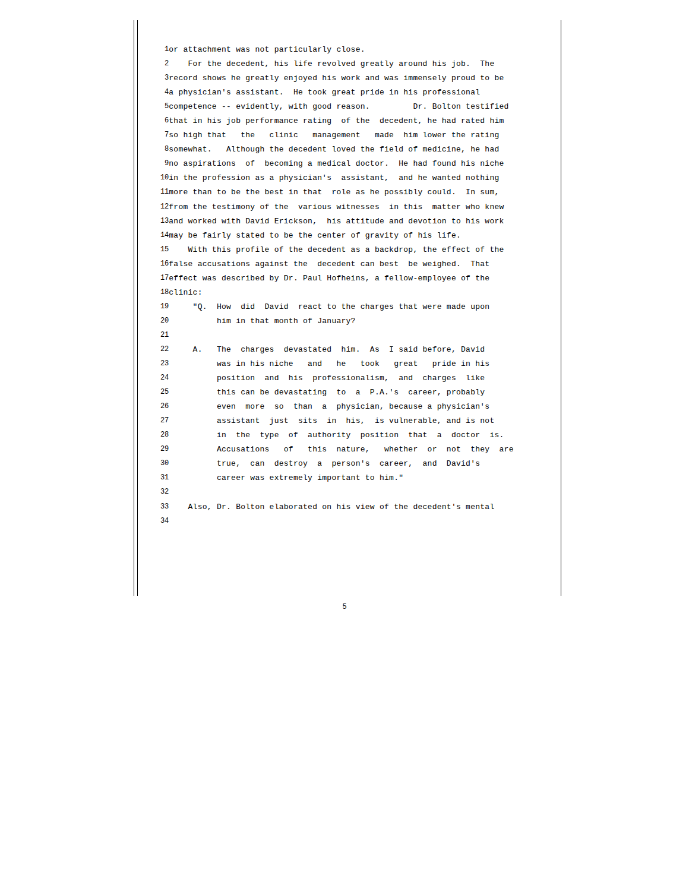| 1 | or attachment was not particularly close. |
| 2 | For the decedent, his life revolved greatly around his job. The |
| 3 | record shows he greatly enjoyed his work and was immensely proud to be |
| 4 | a physician's assistant. He took great pride in his professional |
| 5 | competence -- evidently, with good reason. Dr. Bolton testified |
| 6 | that in his job performance rating of the decedent, he had rated him |
| 7 | so high that the clinic management made him lower the rating |
| 8 | somewhat. Although the decedent loved the field of medicine, he had |
| 9 | no aspirations of becoming a medical doctor. He had found his niche |
| 10 | in the profession as a physician's assistant, and he wanted nothing |
| 11 | more than to be the best in that role as he possibly could. In sum, |
| 12 | from the testimony of the various witnesses in this matter who knew |
| 13 | and worked with David Erickson, his attitude and devotion to his work |
| 14 | may be fairly stated to be the center of gravity of his life. |
| 15 | With this profile of the decedent as a backdrop, the effect of the |
| 16 | false accusations against the decedent can best be weighed. That |
| 17 | effect was described by Dr. Paul Hofheins, a fellow-employee of the |
| 18 | clinic: |
| 19 | "Q. How did David react to the charges that were made upon |
| 20 | him in that month of January? |
| 21 | |
| 22 | A. The charges devastated him. As I said before, David |
| 23 | was in his niche and he took great pride in his |
| 24 | position and his professionalism, and charges like |
| 25 | this can be devastating to a P.A.'s career, probably |
| 26 | even more so than a physician, because a physician's |
| 27 | assistant just sits in his, is vulnerable, and is not |
| 28 | in the type of authority position that a doctor is. |
| 29 | Accusations of this nature, whether or not they are |
| 30 | true, can destroy a person's career, and David's |
| 31 | career was extremely important to him." |
| 32 | |
| 33 | Also, Dr. Bolton elaborated on his view of the decedent's mental |
| 34 | |
5